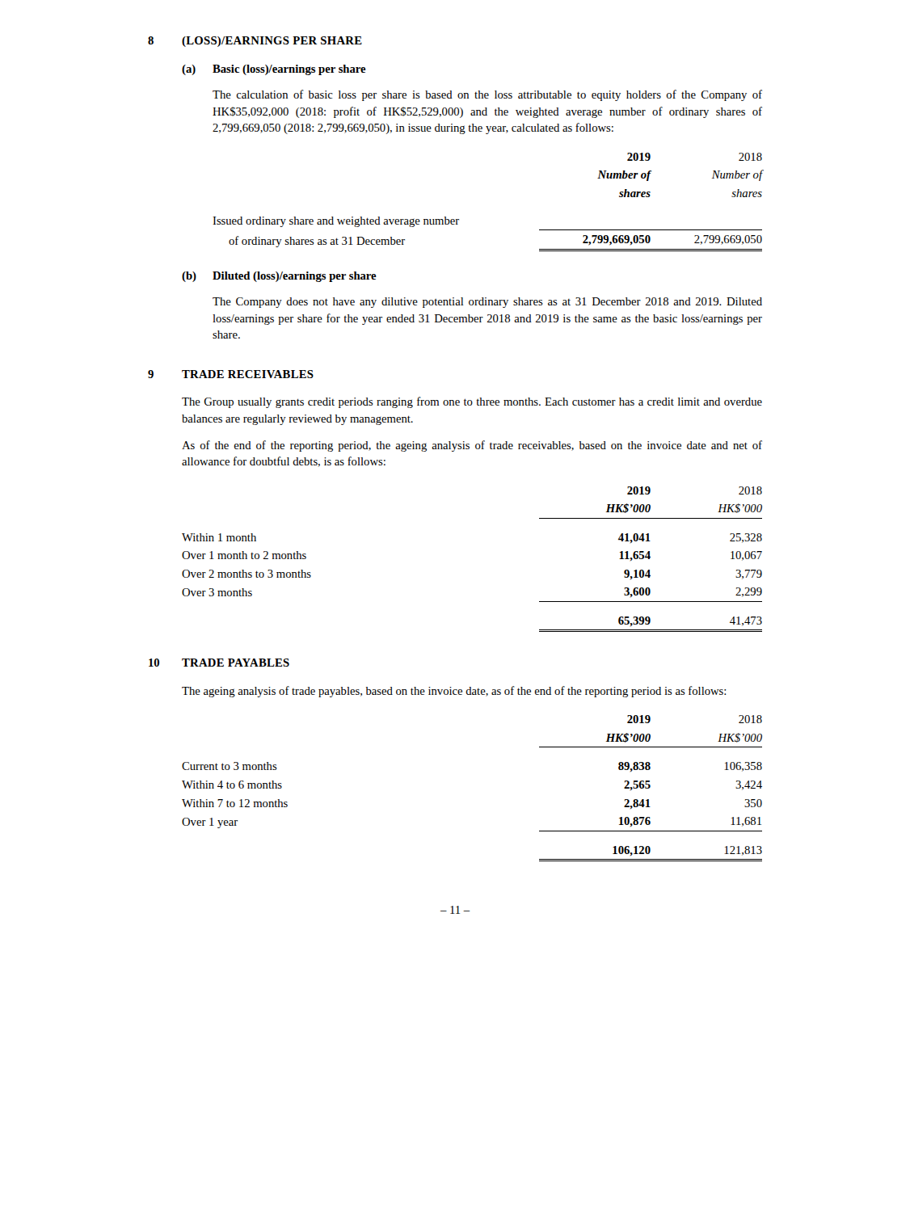8 (LOSS)/EARNINGS PER SHARE
(a) Basic (loss)/earnings per share
The calculation of basic loss per share is based on the loss attributable to equity holders of the Company of HK$35,092,000 (2018: profit of HK$52,529,000) and the weighted average number of ordinary shares of 2,799,669,050 (2018: 2,799,669,050), in issue during the year, calculated as follows:
| | 2019 | 2018 |
| | Number of | Number of |
| | shares | shares |
| Issued ordinary share and weighted average number | | |
| of ordinary shares as at 31 December | 2,799,669,050 | 2,799,669,050 |
(b) Diluted (loss)/earnings per share
The Company does not have any dilutive potential ordinary shares as at 31 December 2018 and 2019. Diluted loss/earnings per share for the year ended 31 December 2018 and 2019 is the same as the basic loss/earnings per share.
9 TRADE RECEIVABLES
The Group usually grants credit periods ranging from one to three months. Each customer has a credit limit and overdue balances are regularly reviewed by management.
As of the end of the reporting period, the ageing analysis of trade receivables, based on the invoice date and net of allowance for doubtful debts, is as follows:
| | 2019 | 2018 |
| | HK$’000 | HK$’000 |
| Within 1 month | 41,041 | 25,328 |
| Over 1 month to 2 months | 11,654 | 10,067 |
| Over 2 months to 3 months | 9,104 | 3,779 |
| Over 3 months | 3,600 | 2,299 |
| | 65,399 | 41,473 |
10 TRADE PAYABLES
The ageing analysis of trade payables, based on the invoice date, as of the end of the reporting period is as follows:
| | 2019 | 2018 |
| | HK$’000 | HK$’000 |
| Current to 3 months | 89,838 | 106,358 |
| Within 4 to 6 months | 2,565 | 3,424 |
| Within 7 to 12 months | 2,841 | 350 |
| Over 1 year | 10,876 | 11,681 |
| | 106,120 | 121,813 |
– 11 –